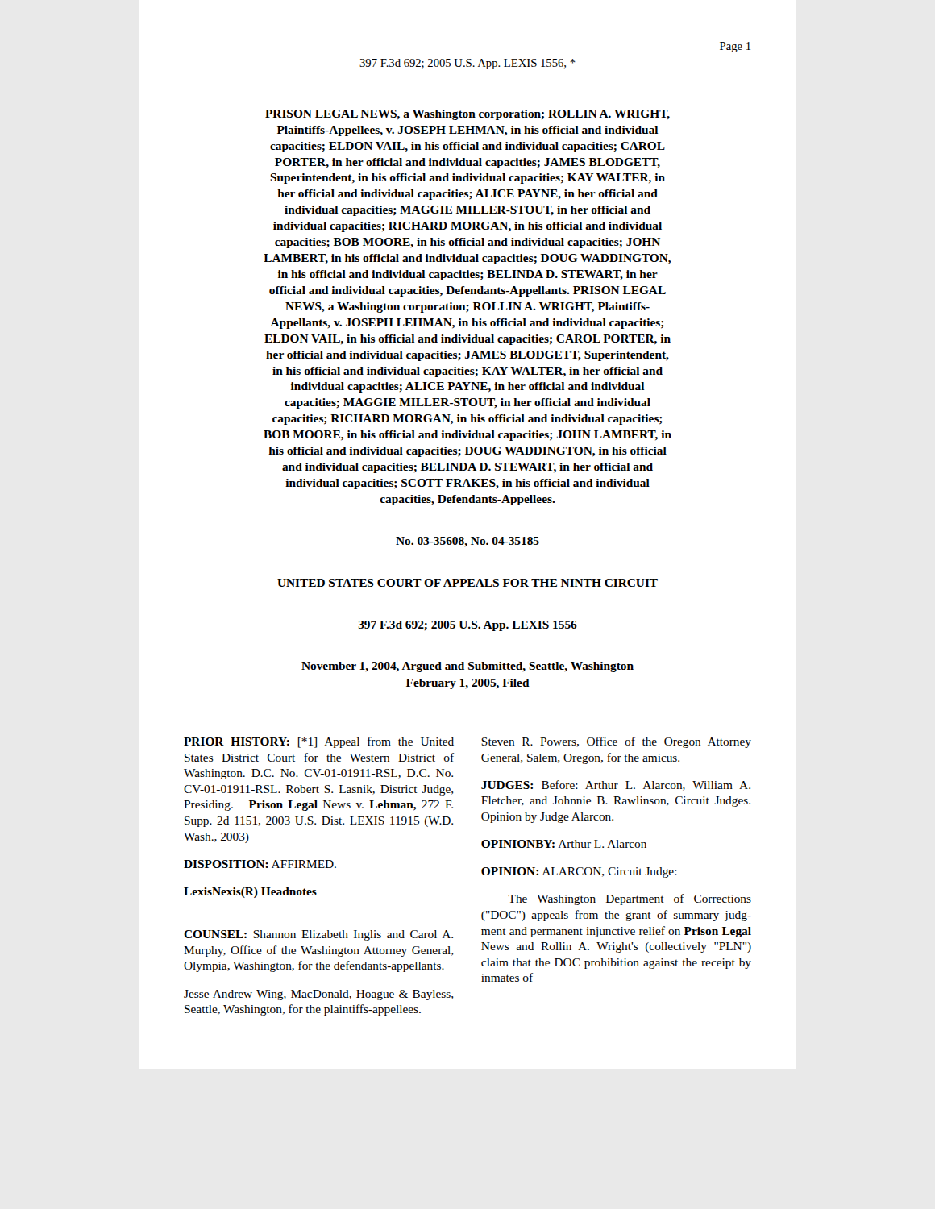Page 1
397 F.3d 692; 2005 U.S. App. LEXIS 1556, *
PRISON LEGAL NEWS, a Washington corporation; ROLLIN A. WRIGHT, Plaintiffs-Appellees, v. JOSEPH LEHMAN, in his official and individual capacities; ELDON VAIL, in his official and individual capacities; CAROL PORTER, in her official and individual capacities; JAMES BLODGETT, Superintendent, in his official and individual capacities; KAY WALTER, in her official and individual capacities; ALICE PAYNE, in her official and individual capacities; MAGGIE MILLER-STOUT, in her official and individual capacities; RICHARD MORGAN, in his official and individual capacities; BOB MOORE, in his official and individual capacities; JOHN LAMBERT, in his official and individual capacities; DOUG WADDINGTON, in his official and individual capacities; BELINDA D. STEWART, in her official and individual capacities, Defendants-Appellants. PRISON LEGAL NEWS, a Washington corporation; ROLLIN A. WRIGHT, Plaintiffs-Appellants, v. JOSEPH LEHMAN, in his official and individual capacities; ELDON VAIL, in his official and individual capacities; CAROL PORTER, in her official and individual capacities; JAMES BLODGETT, Superintendent, in his official and individual capacities; KAY WALTER, in her official and individual capacities; ALICE PAYNE, in her official and individual capacities; MAGGIE MILLER-STOUT, in her official and individual capacities; RICHARD MORGAN, in his official and individual capacities; BOB MOORE, in his official and individual capacities; JOHN LAMBERT, in his official and individual capacities; DOUG WADDINGTON, in his official and individual capacities; BELINDA D. STEWART, in her official and individual capacities; SCOTT FRAKES, in his official and individual capacities, Defendants-Appellees.
No. 03-35608, No. 04-35185
UNITED STATES COURT OF APPEALS FOR THE NINTH CIRCUIT
397 F.3d 692; 2005 U.S. App. LEXIS 1556
November 1, 2004, Argued and Submitted, Seattle, Washington
February 1, 2005, Filed
PRIOR HISTORY: [*1] Appeal from the United States District Court for the Western District of Washington. D.C. No. CV-01-01911-RSL, D.C. No. CV-01-01911-RSL. Robert S. Lasnik, District Judge, Presiding. Prison Legal News v. Lehman, 272 F. Supp. 2d 1151, 2003 U.S. Dist. LEXIS 11915 (W.D. Wash., 2003)
DISPOSITION: AFFIRMED.
LexisNexis(R) Headnotes
COUNSEL: Shannon Elizabeth Inglis and Carol A. Murphy, Office of the Washington Attorney General, Olympia, Washington, for the defendants-appellants.
Jesse Andrew Wing, MacDonald, Hoague & Bayless, Seattle, Washington, for the plaintiffs-appellees.
Steven R. Powers, Office of the Oregon Attorney General, Salem, Oregon, for the amicus.
JUDGES: Before: Arthur L. Alarcon, William A. Fletcher, and Johnnie B. Rawlinson, Circuit Judges. Opinion by Judge Alarcon.
OPINIONBY: Arthur L. Alarcon
OPINION: ALARCON, Circuit Judge:
The Washington Department of Corrections ("DOC") appeals from the grant of summary judgment and permanent injunctive relief on Prison Legal News and Rollin A. Wright's (collectively "PLN") claim that the DOC prohibition against the receipt by inmates of